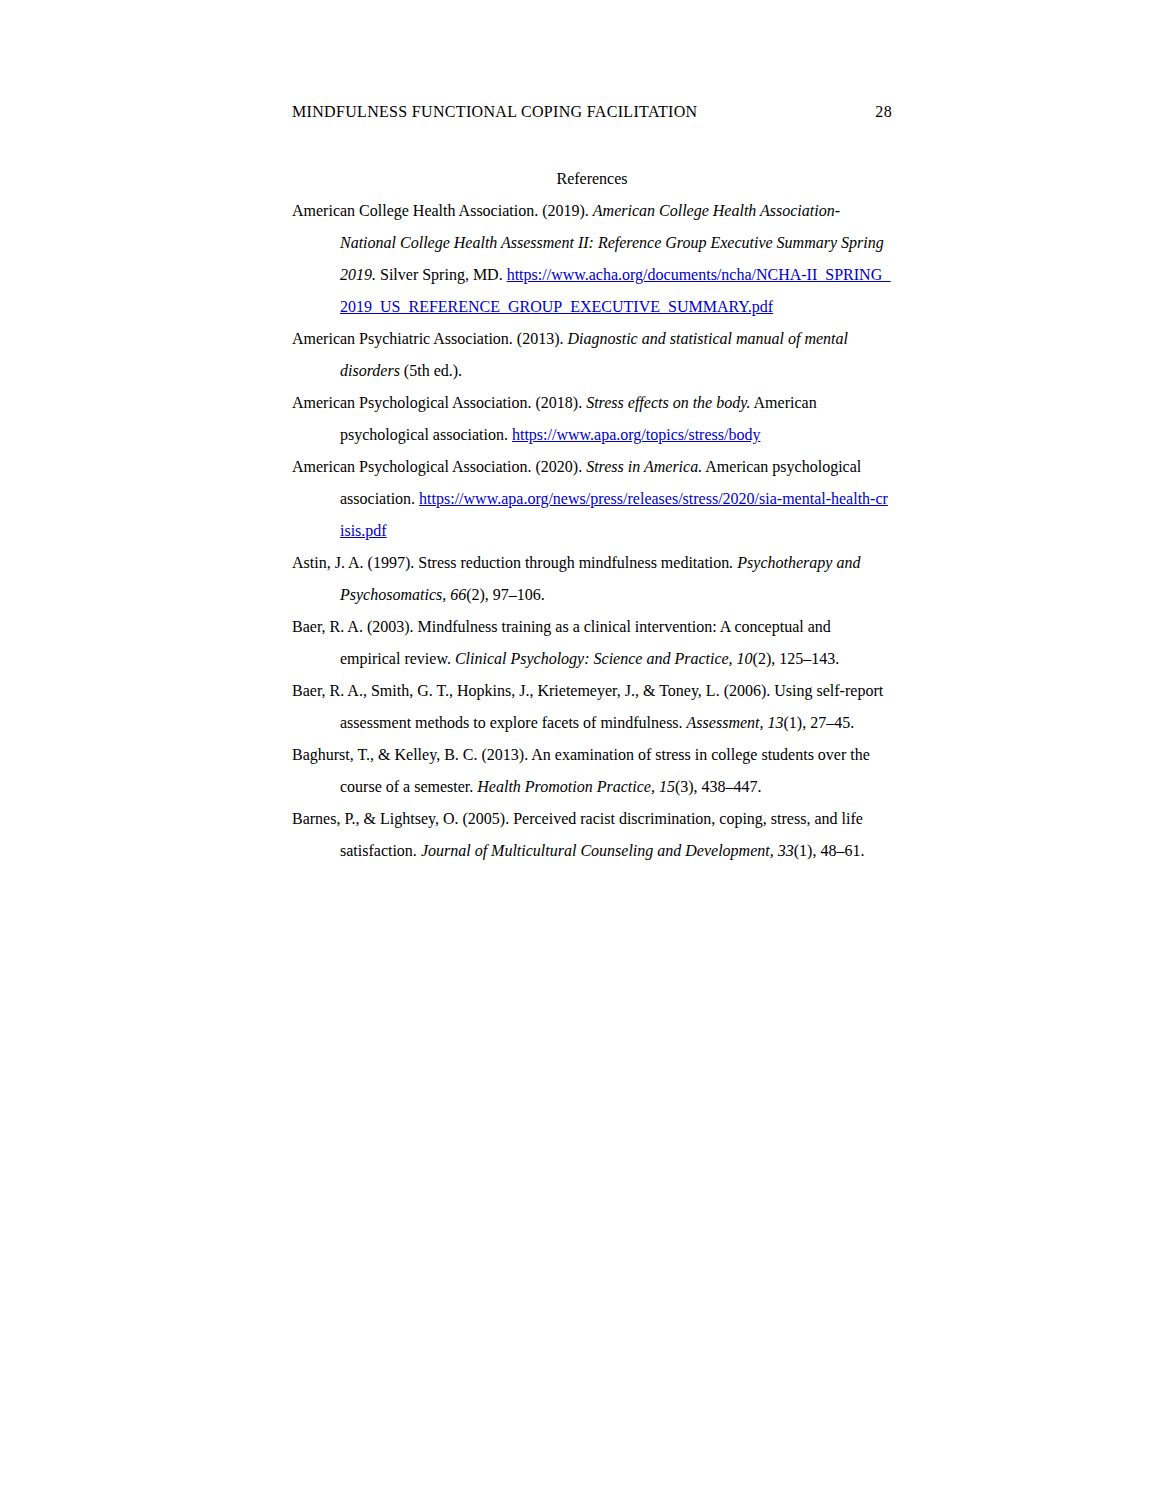Mindfulness Functional Coping Facilitation 28
References
American College Health Association. (2019). American College Health Association-National College Health Assessment II: Reference Group Executive Summary Spring 2019. Silver Spring, MD. https://www.acha.org/documents/ncha/NCHA-II_SPRING_2019_US_REFERENCE_GROUP_EXECUTIVE_SUMMARY.pdf
American Psychiatric Association. (2013). Diagnostic and statistical manual of mental disorders (5th ed.).
American Psychological Association. (2018). Stress effects on the body. American psychological association. https://www.apa.org/topics/stress/body
American Psychological Association. (2020). Stress in America. American psychological association. https://www.apa.org/news/press/releases/stress/2020/sia-mental-health-crisis.pdf
Astin, J. A. (1997). Stress reduction through mindfulness meditation. Psychotherapy and Psychosomatics, 66(2), 97–106.
Baer, R. A. (2003). Mindfulness training as a clinical intervention: A conceptual and empirical review. Clinical Psychology: Science and Practice, 10(2), 125–143.
Baer, R. A., Smith, G. T., Hopkins, J., Krietemeyer, J., & Toney, L. (2006). Using self-report assessment methods to explore facets of mindfulness. Assessment, 13(1), 27–45.
Baghurst, T., & Kelley, B. C. (2013). An examination of stress in college students over the course of a semester. Health Promotion Practice, 15(3), 438–447.
Barnes, P., & Lightsey, O. (2005). Perceived racist discrimination, coping, stress, and life satisfaction. Journal of Multicultural Counseling and Development, 33(1), 48–61.